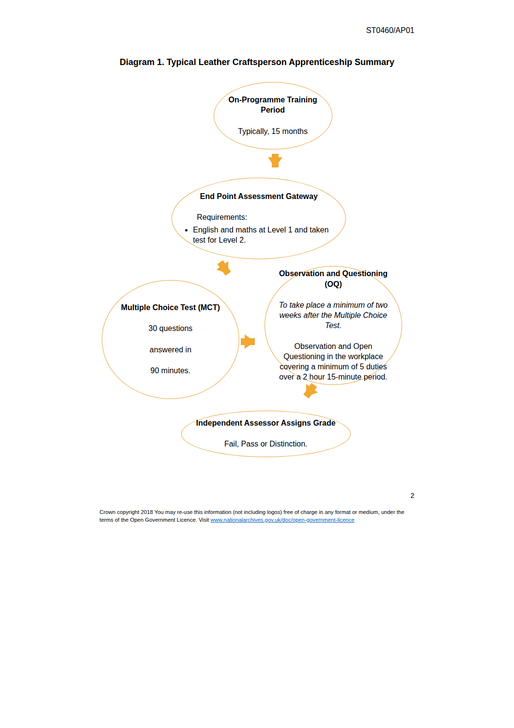ST0460/AP01
Diagram 1. Typical Leather Craftsperson Apprenticeship Summary
On-Programme Training
Period
Typically, 15 months
End Point Assessment Gateway
Requirements:
English and maths at Level 1 and taken test for Level 2.
Multiple Choice Test (MCT)
30 questions
answered in
90 minutes.
Observation and Questioning
(OQ)
To take place a minimum of two weeks after the Multiple Choice Test.
Observation and Open Questioning in the workplace covering a minimum of 5 duties over a 2 hour 15-minute period.
Independent Assessor Assigns Grade
Fail, Pass or Distinction.
2
Crown copyright 2018 You may re-use this information (not including logos) free of charge in any format or medium, under the terms of the Open Government Licence. Visit www.nationalarchives.gov.uk/doc/open-government-licence